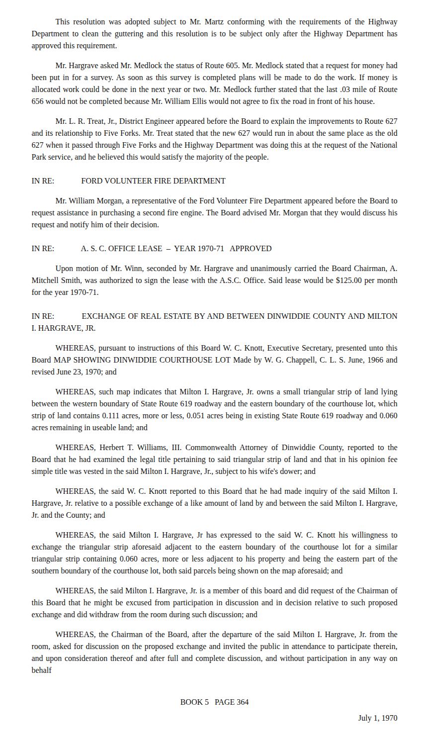This resolution was adopted subject to Mr. Martz conforming with the requirements of the Highway Department to clean the guttering and this resolution is to be subject only after the Highway Department has approved this requirement.
Mr. Hargrave asked Mr. Medlock the status of Route 605. Mr. Medlock stated that a request for money had been put in for a survey. As soon as this survey is completed plans will be made to do the work. If money is allocated work could be done in the next year or two. Mr. Medlock further stated that the last .03 mile of Route 656 would not be completed because Mr. William Ellis would not agree to fix the road in front of his house.
Mr. L. R. Treat, Jr., District Engineer appeared before the Board to explain the improvements to Route 627 and its relationship to Five Forks. Mr. Treat stated that the new 627 would run in about the same place as the old 627 when it passed through Five Forks and the Highway Department was doing this at the request of the National Park service, and he believed this would satisfy the majority of the people.
IN RE: FORD VOLUNTEER FIRE DEPARTMENT
Mr. William Morgan, a representative of the Ford Volunteer Fire Department appeared before the Board to request assistance in purchasing a second fire engine. The Board advised Mr. Morgan that they would discuss his request and notify him of their decision.
IN RE: A. S. C. OFFICE LEASE – YEAR 1970-71 APPROVED
Upon motion of Mr. Winn, seconded by Mr. Hargrave and unanimously carried the Board Chairman, A. Mitchell Smith, was authorized to sign the lease with the A.S.C. Office. Said lease would be $125.00 per month for the year 1970-71.
IN RE: EXCHANGE OF REAL ESTATE BY AND BETWEEN DINWIDDIE COUNTY AND MILTON I. HARGRAVE, JR.
WHEREAS, pursuant to instructions of this Board W. C. Knott, Executive Secretary, presented unto this Board MAP SHOWING DINWIDDIE COURTHOUSE LOT Made by W. G. Chappell, C. L. S. June, 1966 and revised June 23, 1970; and
WHEREAS, such map indicates that Milton I. Hargrave, Jr. owns a small triangular strip of land lying between the western boundary of State Route 619 roadway and the eastern boundary of the courthouse lot, which strip of land contains 0.111 acres, more or less, 0.051 acres being in existing State Route 619 roadway and 0.060 acres remaining in useable land; and
WHEREAS, Herbert T. Williams, III. Commonwealth Attorney of Dinwiddie County, reported to the Board that he had examined the legal title pertaining to said triangular strip of land and that in his opinion fee simple title was vested in the said Milton I. Hargrave, Jr., subject to his wife's dower; and
WHEREAS, the said W. C. Knott reported to this Board that he had made inquiry of the said Milton I. Hargrave, Jr. relative to a possible exchange of a like amount of land by and between the said Milton I. Hargrave, Jr. and the County; and
WHEREAS, the said Milton I. Hargrave, Jr has expressed to the said W. C. Knott his willingness to exchange the triangular strip aforesaid adjacent to the eastern boundary of the courthouse lot for a similar triangular strip containing 0.060 acres, more or less adjacent to his property and being the eastern part of the southern boundary of the courthouse lot, both said parcels being shown on the map aforesaid; and
WHEREAS, the said Milton I. Hargrave, Jr. is a member of this board and did request of the Chairman of this Board that he might be excused from participation in discussion and in decision relative to such proposed exchange and did withdraw from the room during such discussion; and
WHEREAS, the Chairman of the Board, after the departure of the said Milton I. Hargrave, Jr. from the room, asked for discussion on the proposed exchange and invited the public in attendance to participate therein, and upon consideration thereof and after full and complete discussion, and without participation in any way on behalf
BOOK 5 PAGE 364
July 1, 1970